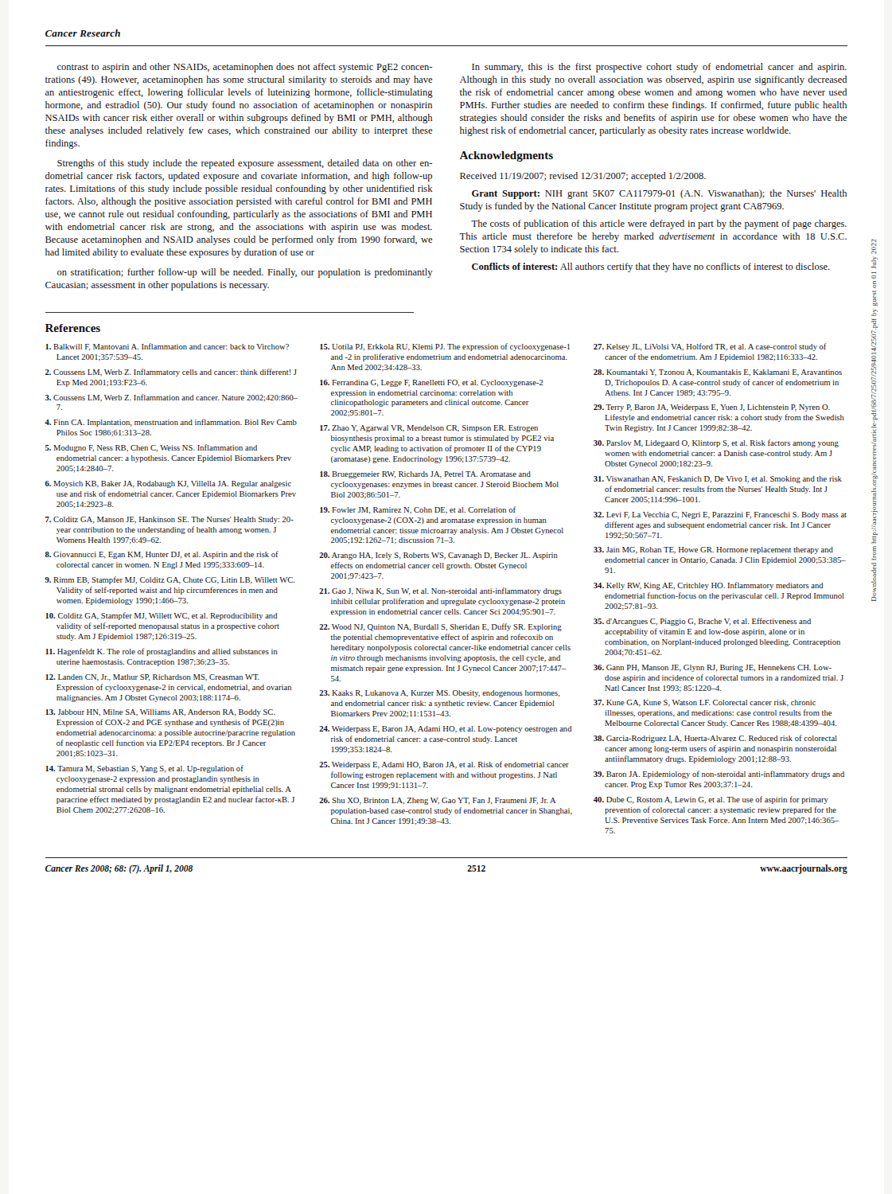Cancer Research
Downloaded from http://aacrjournals.org/cancerres/article-pdf/68/7/2507/2594014/2507.pdf by guest on 01 July 2022
contrast to aspirin and other NSAIDs, acetaminophen does not affect systemic PgE2 concentrations (49). However, acetaminophen has some structural similarity to steroids and may have an antiestrogenic effect, lowering follicular levels of luteinizing hormone, follicle-stimulating hormone, and estradiol (50). Our study found no association of acetaminophen or nonaspirin NSAIDs with cancer risk either overall or within subgroups defined by BMI or PMH, although these analyses included relatively few cases, which constrained our ability to interpret these findings.
Strengths of this study include the repeated exposure assessment, detailed data on other endometrial cancer risk factors, updated exposure and covariate information, and high follow-up rates. Limitations of this study include possible residual confounding by other unidentified risk factors. Also, although the positive association persisted with careful control for BMI and PMH use, we cannot rule out residual confounding, particularly as the associations of BMI and PMH with endometrial cancer risk are strong, and the associations with aspirin use was modest. Because acetaminophen and NSAID analyses could be performed only from 1990 forward, we had limited ability to evaluate these exposures by duration of use or
on stratification; further follow-up will be needed. Finally, our population is predominantly Caucasian; assessment in other populations is necessary.
In summary, this is the first prospective cohort study of endometrial cancer and aspirin. Although in this study no overall association was observed, aspirin use significantly decreased the risk of endometrial cancer among obese women and among women who have never used PMHs. Further studies are needed to confirm these findings. If confirmed, future public health strategies should consider the risks and benefits of aspirin use for obese women who have the highest risk of endometrial cancer, particularly as obesity rates increase worldwide.
Acknowledgments
Received 11/19/2007; revised 12/31/2007; accepted 1/2/2008.
Grant Support: NIH grant 5K07 CA117979-01 (A.N. Viswanathan); the Nurses' Health Study is funded by the National Cancer Institute program project grant CA87969.
The costs of publication of this article were defrayed in part by the payment of page charges. This article must therefore be hereby marked advertisement in accordance with 18 U.S.C. Section 1734 solely to indicate this fact.
Conflicts of interest: All authors certify that they have no conflicts of interest to disclose.
References
1. Balkwill F, Mantovani A. Inflammation and cancer: back to Virchow? Lancet 2001;357:539–45.
2. Coussens LM, Werb Z. Inflammatory cells and cancer: think different! J Exp Med 2001;193:F23–6.
3. Coussens LM, Werb Z. Inflammation and cancer. Nature 2002;420:860–7.
4. Finn CA. Implantation, menstruation and inflammation. Biol Rev Camb Philos Soc 1986;61:313–28.
5. Modugno F, Ness RB, Chen C, Weiss NS. Inflammation and endometrial cancer: a hypothesis. Cancer Epidemiol Biomarkers Prev 2005;14:2840–7.
6. Moysich KB, Baker JA, Rodabaugh KJ, Villella JA. Regular analgesic use and risk of endometrial cancer. Cancer Epidemiol Biomarkers Prev 2005;14:2923–8.
7. Colditz GA, Manson JE, Hankinson SE. The Nurses' Health Study: 20-year contribution to the understanding of health among women. J Womens Health 1997;6:49–62.
8. Giovannucci E, Egan KM, Hunter DJ, et al. Aspirin and the risk of colorectal cancer in women. N Engl J Med 1995;333:609–14.
9. Rimm EB, Stampfer MJ, Colditz GA, Chute CG, Litin LB, Willett WC. Validity of self-reported waist and hip circumferences in men and women. Epidemiology 1990;1:466–73.
10. Colditz GA, Stampfer MJ, Willett WC, et al. Reproducibility and validity of self-reported menopausal status in a prospective cohort study. Am J Epidemiol 1987;126:319–25.
11. Hagenfeldt K. The role of prostaglandins and allied substances in uterine haemostasis. Contraception 1987;36:23–35.
12. Landen CN, Jr., Mathur SP, Richardson MS, Creasman WT. Expression of cyclooxygenase-2 in cervical, endometrial, and ovarian malignancies. Am J Obstet Gynecol 2003;188:1174–6.
13. Jabbour HN, Milne SA, Williams AR, Anderson RA, Boddy SC. Expression of COX-2 and PGE synthase and synthesis of PGE(2)in endometrial adenocarcinoma: a possible autocrine/paracrine regulation of neoplastic cell function via EP2/EP4 receptors. Br J Cancer 2001;85:1023–31.
14. Tamura M, Sebastian S, Yang S, et al. Up-regulation of cyclooxygenase-2 expression and prostaglandin synthesis in endometrial stromal cells by malignant endometrial epithelial cells. A paracrine effect mediated by prostaglandin E2 and nuclear factor-κB. J Biol Chem 2002;277:26208–16.
15. Uotila PJ, Erkkola RU, Klemi PJ. The expression of cyclooxygenase-1 and -2 in proliferative endometrium and endometrial adenocarcinoma. Ann Med 2002;34:428–33.
16. Ferrandina G, Legge F, Ranelletti FO, et al. Cyclooxygenase-2 expression in endometrial carcinoma: correlation with clinicopathologic parameters and clinical outcome. Cancer 2002;95:801–7.
17. Zhao Y, Agarwal VR, Mendelson CR, Simpson ER. Estrogen biosynthesis proximal to a breast tumor is stimulated by PGE2 via cyclic AMP, leading to activation of promoter II of the CYP19 (aromatase) gene. Endocrinology 1996;137:5739–42.
18. Brueggemeier RW, Richards JA, Petrel TA. Aromatase and cyclooxygenases: enzymes in breast cancer. J Steroid Biochem Mol Biol 2003;86:501–7.
19. Fowler JM, Ramirez N, Cohn DE, et al. Correlation of cyclooxygenase-2 (COX-2) and aromatase expression in human endometrial cancer: tissue microarray analysis. Am J Obstet Gynecol 2005;192:1262–71; discussion 71–3.
20. Arango HA, Icely S, Roberts WS, Cavanagh D, Becker JL. Aspirin effects on endometrial cancer cell growth. Obstet Gynecol 2001;97:423–7.
21. Gao J, Niwa K, Sun W, et al. Non-steroidal anti-inflammatory drugs inhibit cellular proliferation and upregulate cyclooxygenase-2 protein expression in endometrial cancer cells. Cancer Sci 2004;95:901–7.
22. Wood NJ, Quinton NA, Burdall S, Sheridan E, Duffy SR. Exploring the potential chemopreventative effect of aspirin and rofecoxib on hereditary nonpolyposis colorectal cancer-like endometrial cancer cells in vitro through mechanisms involving apoptosis, the cell cycle, and mismatch repair gene expression. Int J Gynecol Cancer 2007;17:447–54.
23. Kaaks R, Lukanova A, Kurzer MS. Obesity, endogenous hormones, and endometrial cancer risk: a synthetic review. Cancer Epidemiol Biomarkers Prev 2002;11:1531–43.
24. Weiderpass E, Baron JA, Adami HO, et al. Low-potency oestrogen and risk of endometrial cancer: a case-control study. Lancet 1999;353:1824–8.
25. Weiderpass E, Adami HO, Baron JA, et al. Risk of endometrial cancer following estrogen replacement with and without progestins. J Natl Cancer Inst 1999;91:1131–7.
26. Shu XO, Brinton LA, Zheng W, Gao YT, Fan J, Fraumeni JF, Jr. A population-based case-control study of endometrial cancer in Shanghai, China. Int J Cancer 1991;49:38–43.
27. Kelsey JL, LiVolsi VA, Holford TR, et al. A case-control study of cancer of the endometrium. Am J Epidemiol 1982;116:333–42.
28. Koumantaki Y, Tzonou A, Koumantakis E, Kaklamani E, Aravantinos D, Trichopoulos D. A case-control study of cancer of endometrium in Athens. Int J Cancer 1989; 43:795–9.
29. Terry P, Baron JA, Weiderpass E, Yuen J, Lichtenstein P, Nyren O. Lifestyle and endometrial cancer risk: a cohort study from the Swedish Twin Registry. Int J Cancer 1999;82:38–42.
30. Parslov M, Lidegaard O, Klintorp S, et al. Risk factors among young women with endometrial cancer: a Danish case-control study. Am J Obstet Gynecol 2000;182:23–9.
31. Viswanathan AN, Feskanich D, De Vivo I, et al. Smoking and the risk of endometrial cancer: results from the Nurses' Health Study. Int J Cancer 2005;114:996–1001.
32. Levi F, La Vecchia C, Negri E, Parazzini F, Franceschi S. Body mass at different ages and subsequent endometrial cancer risk. Int J Cancer 1992;50:567–71.
33. Jain MG, Rohan TE, Howe GR. Hormone replacement therapy and endometrial cancer in Ontario, Canada. J Clin Epidemiol 2000;53:385–91.
34. Kelly RW, King AE, Critchley HO. Inflammatory mediators and endometrial function-focus on the perivascular cell. J Reprod Immunol 2002;57:81–93.
35. d'Arcangues C, Piaggio G, Brache V, et al. Effectiveness and acceptability of vitamin E and low-dose aspirin, alone or in combination, on Norplant-induced prolonged bleeding. Contraception 2004;70:451–62.
36. Gann PH, Manson JE, Glynn RJ, Buring JE, Hennekens CH. Low-dose aspirin and incidence of colorectal tumors in a randomized trial. J Natl Cancer Inst 1993; 85:1220–4.
37. Kune GA, Kune S, Watson LF. Colorectal cancer risk, chronic illnesses, operations, and medications: case control results from the Melbourne Colorectal Cancer Study. Cancer Res 1988;48:4399–404.
38. Garcia-Rodriguez LA, Huerta-Alvarez C. Reduced risk of colorectal cancer among long-term users of aspirin and nonaspirin nonsteroidal antiinflammatory drugs. Epidemiology 2001;12:88–93.
39. Baron JA. Epidemiology of non-steroidal anti-inflammatory drugs and cancer. Prog Exp Tumor Res 2003;37:1–24.
40. Dube C, Rostom A, Lewin G, et al. The use of aspirin for primary prevention of colorectal cancer: a systematic review prepared for the U.S. Preventive Services Task Force. Ann Intern Med 2007;146:365–75.
Cancer Res 2008; 68: (7). April 1, 2008
2512
www.aacrjournals.org